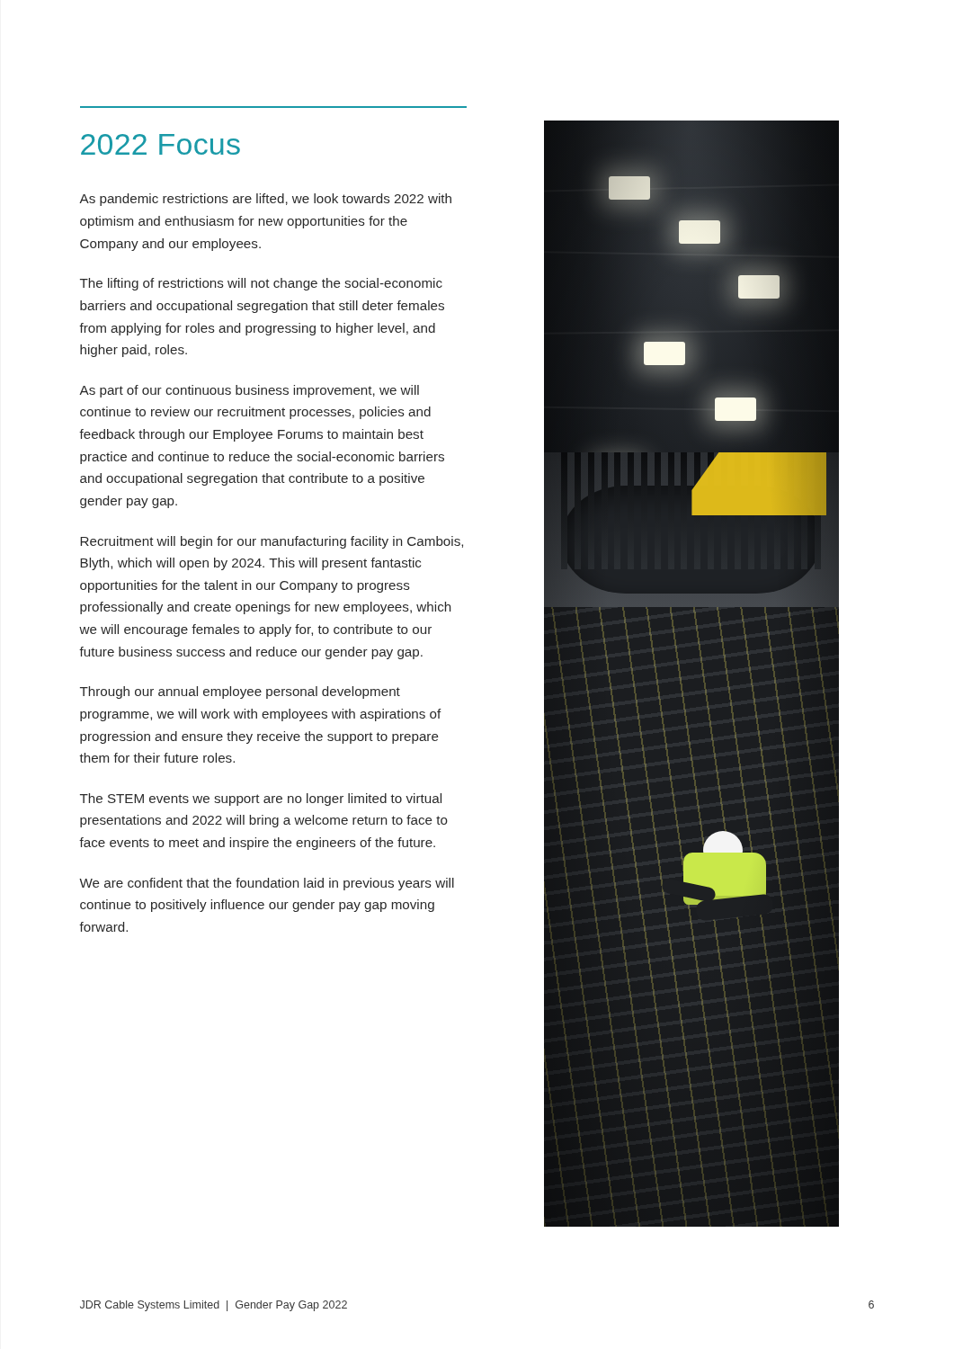2022 Focus
As pandemic restrictions are lifted, we look towards 2022 with optimism and enthusiasm for new opportunities for the Company and our employees.
The lifting of restrictions will not change the social-economic barriers and occupational segregation that still deter females from applying for roles and progressing to higher level, and higher paid, roles.
As part of our continuous business improvement, we will continue to review our recruitment processes, policies and feedback through our Employee Forums to maintain best practice and continue to reduce the social-economic barriers and occupational segregation that contribute to a positive gender pay gap.
Recruitment will begin for our manufacturing facility in Cambois, Blyth, which will open by 2024. This will present fantastic opportunities for the talent in our Company to progress professionally and create openings for new employees, which we will encourage females to apply for, to contribute to our future business success and reduce our gender pay gap.
Through our annual employee personal development programme, we will work with employees with aspirations of progression and ensure they receive the support to prepare them for their future roles.
The STEM events we support are no longer limited to virtual presentations and 2022 will bring a welcome return to face to face events to meet and inspire the engineers of the future.
We are confident that the foundation laid in previous years will continue to positively influence our gender pay gap moving forward.
JDR Cable Systems Limited | Gender Pay Gap 2022 6